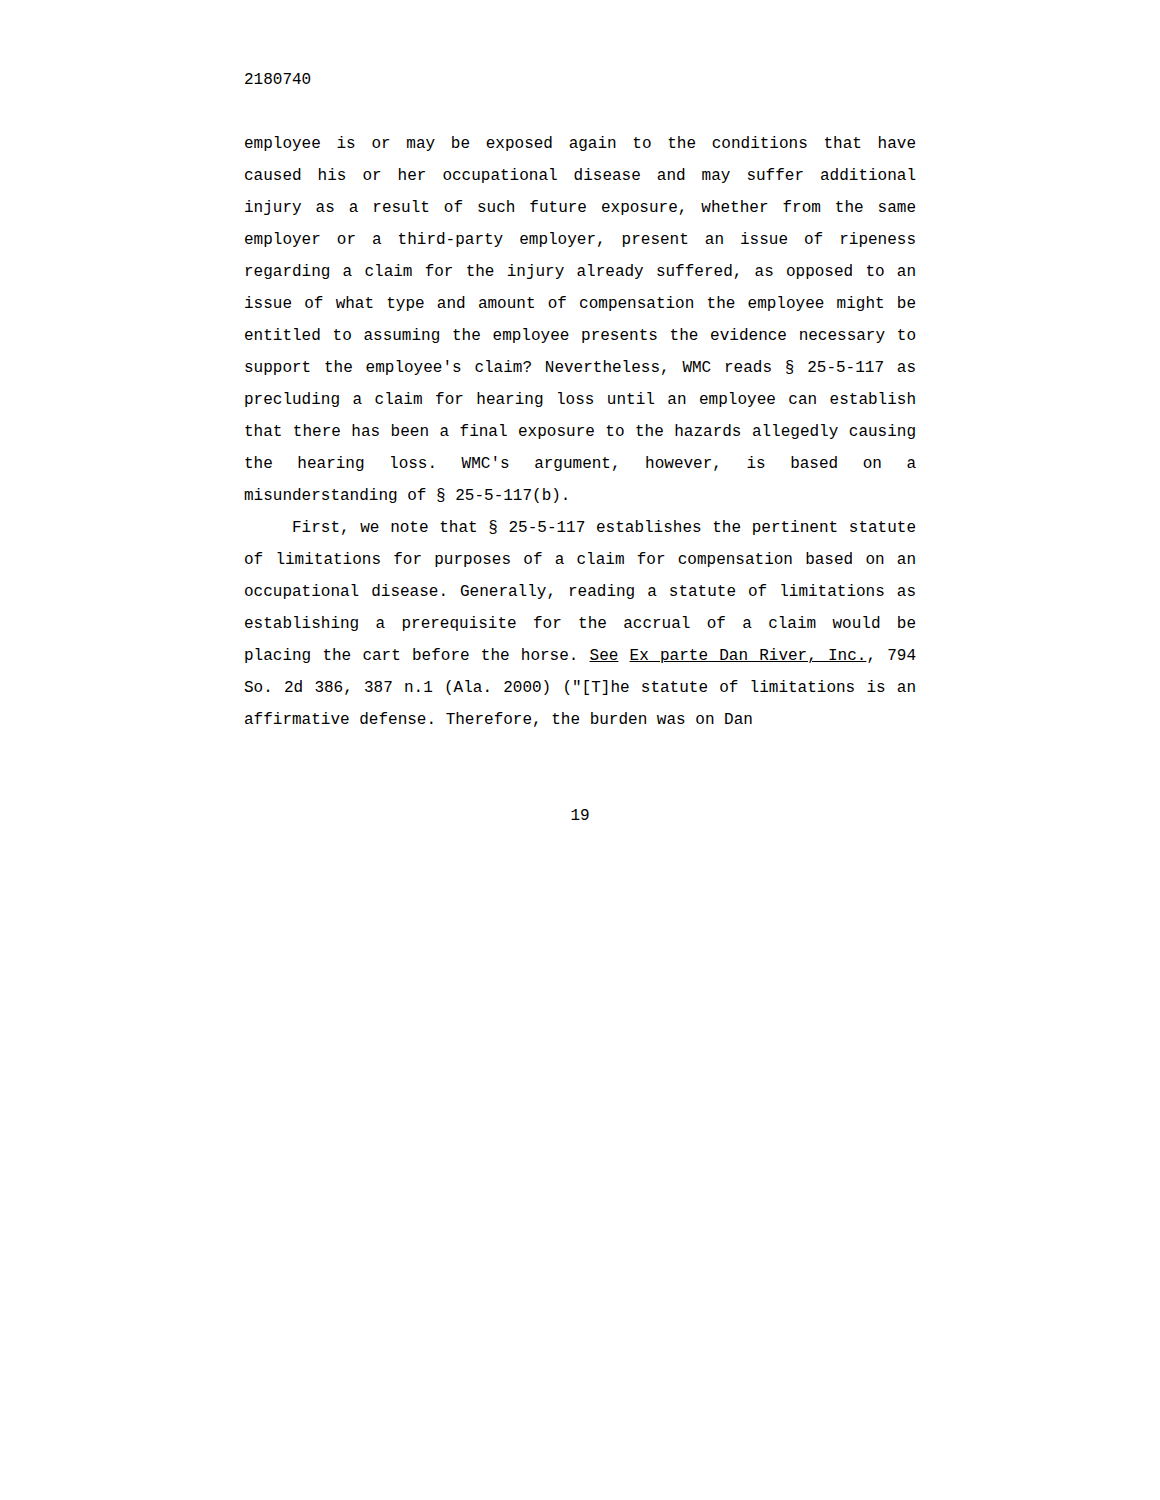2180740
employee is or may be exposed again to the conditions that have caused his or her occupational disease and may suffer additional injury as a result of such future exposure, whether from the same employer or a third-party employer, present an issue of ripeness regarding a claim for the injury already suffered, as opposed to an issue of what type and amount of compensation the employee might be entitled to assuming the employee presents the evidence necessary to support the employee's claim? Nevertheless, WMC reads § 25-5-117 as precluding a claim for hearing loss until an employee can establish that there has been a final exposure to the hazards allegedly causing the hearing loss. WMC's argument, however, is based on a misunderstanding of § 25-5-117(b).
First, we note that § 25-5-117 establishes the pertinent statute of limitations for purposes of a claim for compensation based on an occupational disease. Generally, reading a statute of limitations as establishing a prerequisite for the accrual of a claim would be placing the cart before the horse. See Ex parte Dan River, Inc., 794 So. 2d 386, 387 n.1 (Ala. 2000) ("[T]he statute of limitations is an affirmative defense. Therefore, the burden was on Dan
19